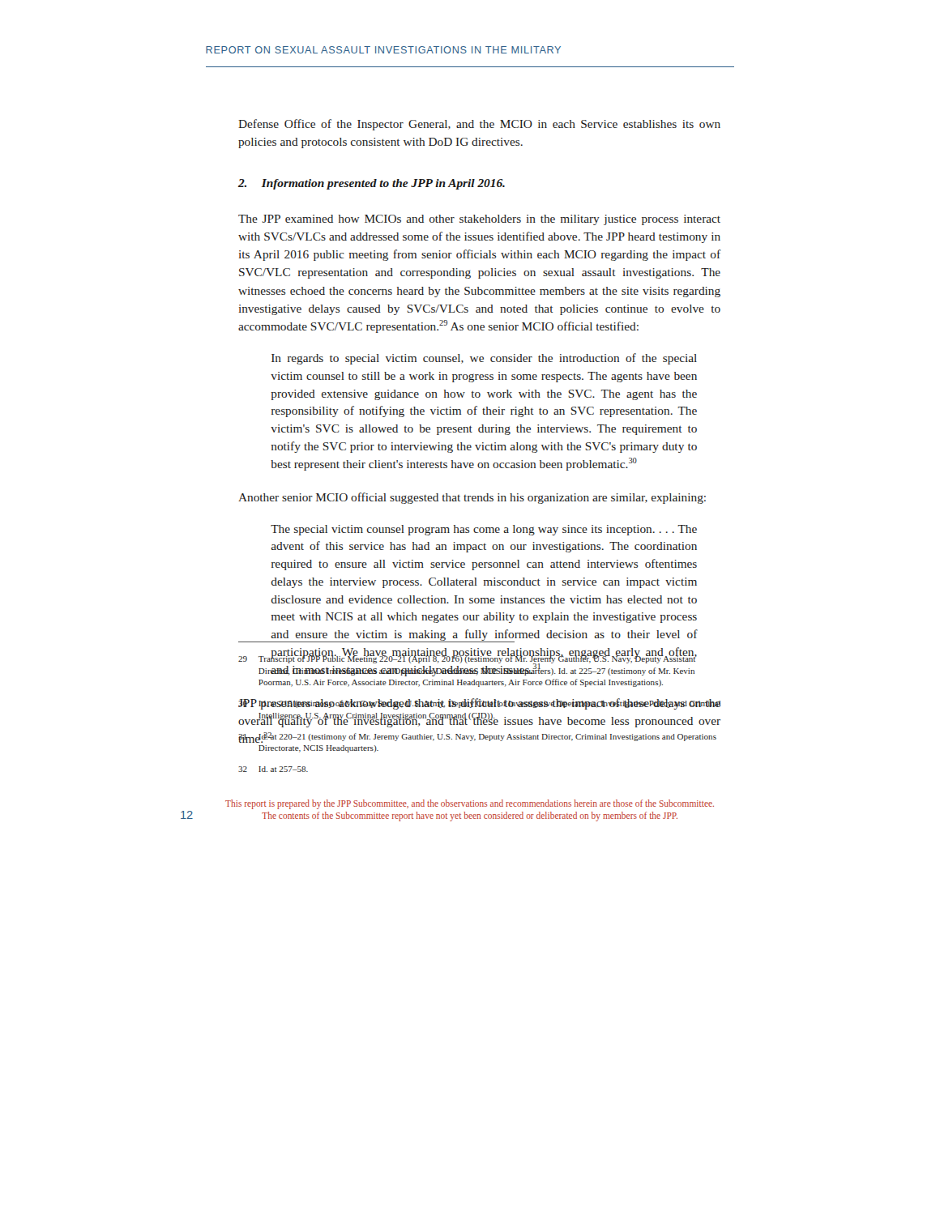Report on Sexual Assault Investigations in the Military
Defense Office of the Inspector General, and the MCIO in each Service establishes its own policies and protocols consistent with DoD IG directives.
2. Information presented to the JPP in April 2016.
The JPP examined how MCIOs and other stakeholders in the military justice process interact with SVCs/VLCs and addressed some of the issues identified above. The JPP heard testimony in its April 2016 public meeting from senior officials within each MCIO regarding the impact of SVC/VLC representation and corresponding policies on sexual assault investigations. The witnesses echoed the concerns heard by the Subcommittee members at the site visits regarding investigative delays caused by SVCs/VLCs and noted that policies continue to evolve to accommodate SVC/VLC representation.29 As one senior MCIO official testified:
In regards to special victim counsel, we consider the introduction of the special victim counsel to still be a work in progress in some respects. The agents have been provided extensive guidance on how to work with the SVC. The agent has the responsibility of notifying the victim of their right to an SVC representation. The victim's SVC is allowed to be present during the interviews. The requirement to notify the SVC prior to interviewing the victim along with the SVC's primary duty to best represent their client's interests have on occasion been problematic.30
Another senior MCIO official suggested that trends in his organization are similar, explaining:
The special victim counsel program has come a long way since its inception. . . . The advent of this service has had an impact on our investigations. The coordination required to ensure all victim service personnel can attend interviews oftentimes delays the interview process. Collateral misconduct in service can impact victim disclosure and evidence collection. In some instances the victim has elected not to meet with NCIS at all which negates our ability to explain the investigative process and ensure the victim is making a fully informed decision as to their level of participation. We have maintained positive relationships, engaged early and often, and in most instances can quickly address the issues.31
JPP presenters also acknowledged that it is difficult to assess the impact of these delays on the overall quality of the investigation, and that these issues have become less pronounced over time.32
29 Transcript of JPP Public Meeting 220–21 (April 8, 2016) (testimony of Mr. Jeremy Gauthier, U.S. Navy, Deputy Assistant Director, Criminal Investigations and Operations Directorate, NCIS Headquarters). Id. at 225–27 (testimony of Mr. Kevin Poorman, U.S. Air Force, Associate Director, Criminal Headquarters, Air Force Office of Special Investigations).
30 Id. at 215 (testimony of Mr. Guy Surian, U.S. Army, Deputy Chief of Investigative Operations, Investigative Policy and Criminal Intelligence, U.S. Army Criminal Investigation Command (CID)).
31 Id. at 220–21 (testimony of Mr. Jeremy Gauthier, U.S. Navy, Deputy Assistant Director, Criminal Investigations and Operations Directorate, NCIS Headquarters).
32 Id. at 257–58.
12
This report is prepared by the JPP Subcommittee, and the observations and recommendations herein are those of the Subcommittee.
The contents of the Subcommittee report have not yet been considered or deliberated on by members of the JPP.